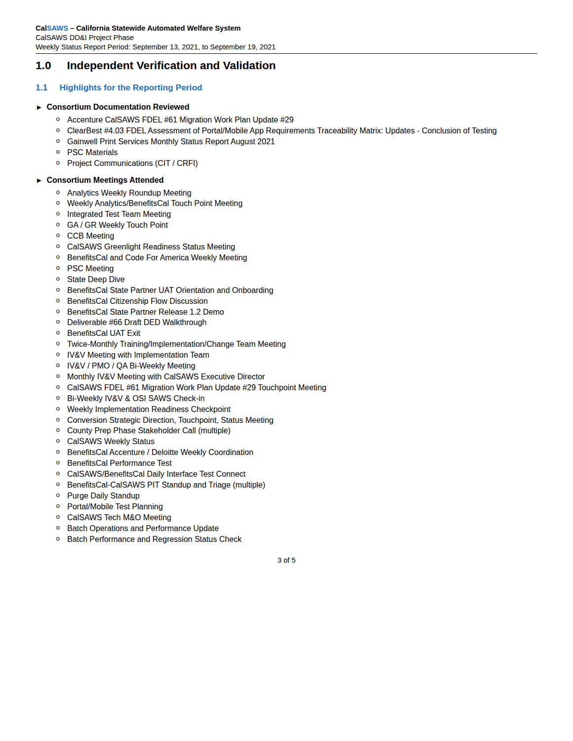Cal SAWS – California Statewide Automated Welfare System
CalSAWS DD&I Project Phase
Weekly Status Report Period: September 13, 2021, to September 19, 2021
1.0 Independent Verification and Validation
1.1 Highlights for the Reporting Period
►Consortium Documentation Reviewed
Accenture CalSAWS FDEL #61 Migration Work Plan Update #29
ClearBest #4.03 FDEL Assessment of Portal/Mobile App Requirements Traceability Matrix: Updates - Conclusion of Testing
Gainwell Print Services Monthly Status Report August 2021
PSC Materials
Project Communications (CIT / CRFI)
►Consortium Meetings Attended
Analytics Weekly Roundup Meeting
Weekly Analytics/BenefitsCal Touch Point Meeting
Integrated Test Team Meeting
GA / GR Weekly Touch Point
CCB Meeting
CalSAWS Greenlight Readiness Status Meeting
BenefitsCal and Code For America Weekly Meeting
PSC Meeting
State Deep Dive
BenefitsCal State Partner UAT Orientation and Onboarding
BenefitsCal Citizenship Flow Discussion
BenefitsCal State Partner Release 1.2 Demo
Deliverable #66 Draft DED Walkthrough
BenefitsCal UAT Exit
Twice-Monthly Training/Implementation/Change Team Meeting
IV&V Meeting with Implementation Team
IV&V / PMO / QA Bi-Weekly Meeting
Monthly IV&V Meeting with CalSAWS Executive Director
CalSAWS FDEL #61 Migration Work Plan Update #29 Touchpoint Meeting
Bi-Weekly IV&V & OSI SAWS Check-in
Weekly Implementation Readiness Checkpoint
Conversion Strategic Direction, Touchpoint, Status Meeting
County Prep Phase Stakeholder Call (multiple)
CalSAWS Weekly Status
BenefitsCal Accenture / Deloitte Weekly Coordination
BenefitsCal Performance Test
CalSAWS/BenefitsCal Daily Interface Test Connect
BenefitsCal-CalSAWS PIT Standup and Triage (multiple)
Purge Daily Standup
Portal/Mobile Test Planning
CalSAWS Tech M&O Meeting
Batch Operations and Performance Update
Batch Performance and Regression Status Check
3 of 5